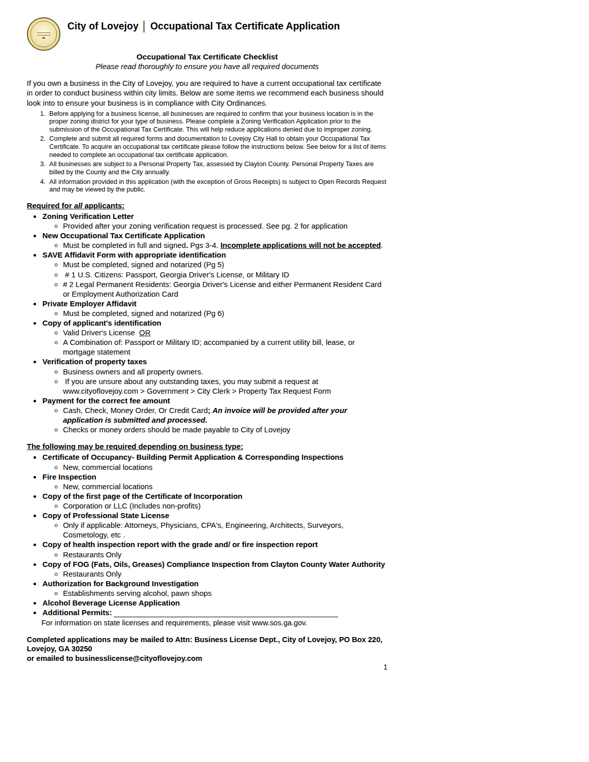City of Lovejoy │ Occupational Tax Certificate Application
Occupational Tax Certificate Checklist
Please read thoroughly to ensure you have all required documents
If you own a business in the City of Lovejoy, you are required to have a current occupational tax certificate in order to conduct business within city limits. Below are some items we recommend each business should look into to ensure your business is in compliance with City Ordinances.
Before applying for a business license, all businesses are required to confirm that your business location is in the proper zoning district for your type of business. Please complete a Zoning Verification Application prior to the submission of the Occupational Tax Certificate. This will help reduce applications denied due to improper zoning.
Complete and submit all required forms and documentation to Lovejoy City Hall to obtain your Occupational Tax Certificate. To acquire an occupational tax certificate please follow the instructions below. See below for a list of items needed to complete an occupational tax certificate application.
All businesses are subject to a Personal Property Tax, assessed by Clayton County. Personal Property Taxes are billed by the County and the City annually.
All information provided in this application (with the exception of Gross Receipts) is subject to Open Records Request and may be viewed by the public.
Required for all applicants:
Zoning Verification Letter
Provided after your zoning verification request is processed. See pg. 2 for application
New Occupational Tax Certificate Application
Must be completed in full and signed. Pgs 3-4. Incomplete applications will not be accepted.
SAVE Affidavit Form with appropriate identification
Must be completed, signed and notarized (Pg 5)
# 1 U.S. Citizens: Passport, Georgia Driver's License, or Military ID
# 2 Legal Permanent Residents: Georgia Driver's License and either Permanent Resident Card or Employment Authorization Card
Private Employer Affidavit
Must be completed, signed and notarized (Pg 6)
Copy of applicant's identification
Valid Driver's License OR
A Combination of: Passport or Military ID; accompanied by a current utility bill, lease, or mortgage statement
Verification of property taxes
Business owners and all property owners.
If you are unsure about any outstanding taxes, you may submit a request at www.cityoflovejoy.com > Government > City Clerk > Property Tax Request Form
Payment for the correct fee amount
Cash, Check, Money Order, Or Credit Card; An invoice will be provided after your application is submitted and processed.
Checks or money orders should be made payable to City of Lovejoy
The following may be required depending on business type:
Certificate of Occupancy- Building Permit Application & Corresponding Inspections
New, commercial locations
Fire Inspection
New, commercial locations
Copy of the first page of the Certificate of Incorporation
Corporation or LLC (Includes non-profits)
Copy of Professional State License
Only if applicable: Attorneys, Physicians, CPA's, Engineering, Architects, Surveyors, Cosmetology, etc .
Copy of health inspection report with the grade and/ or fire inspection report
Restaurants Only
Copy of FOG (Fats, Oils, Greases) Compliance Inspection from Clayton County Water Authority
Restaurants Only
Authorization for Background Investigation
Establishments serving alcohol, pawn shops
Alcohol Beverage License Application
Additional Permits:
For information on state licenses and requirements, please visit www.sos.ga.gov.
Completed applications may be mailed to Attn: Business License Dept., City of Lovejoy, PO Box 220, Lovejoy, GA 30250
or emailed to businesslicense@cityoflovejoy.com
1